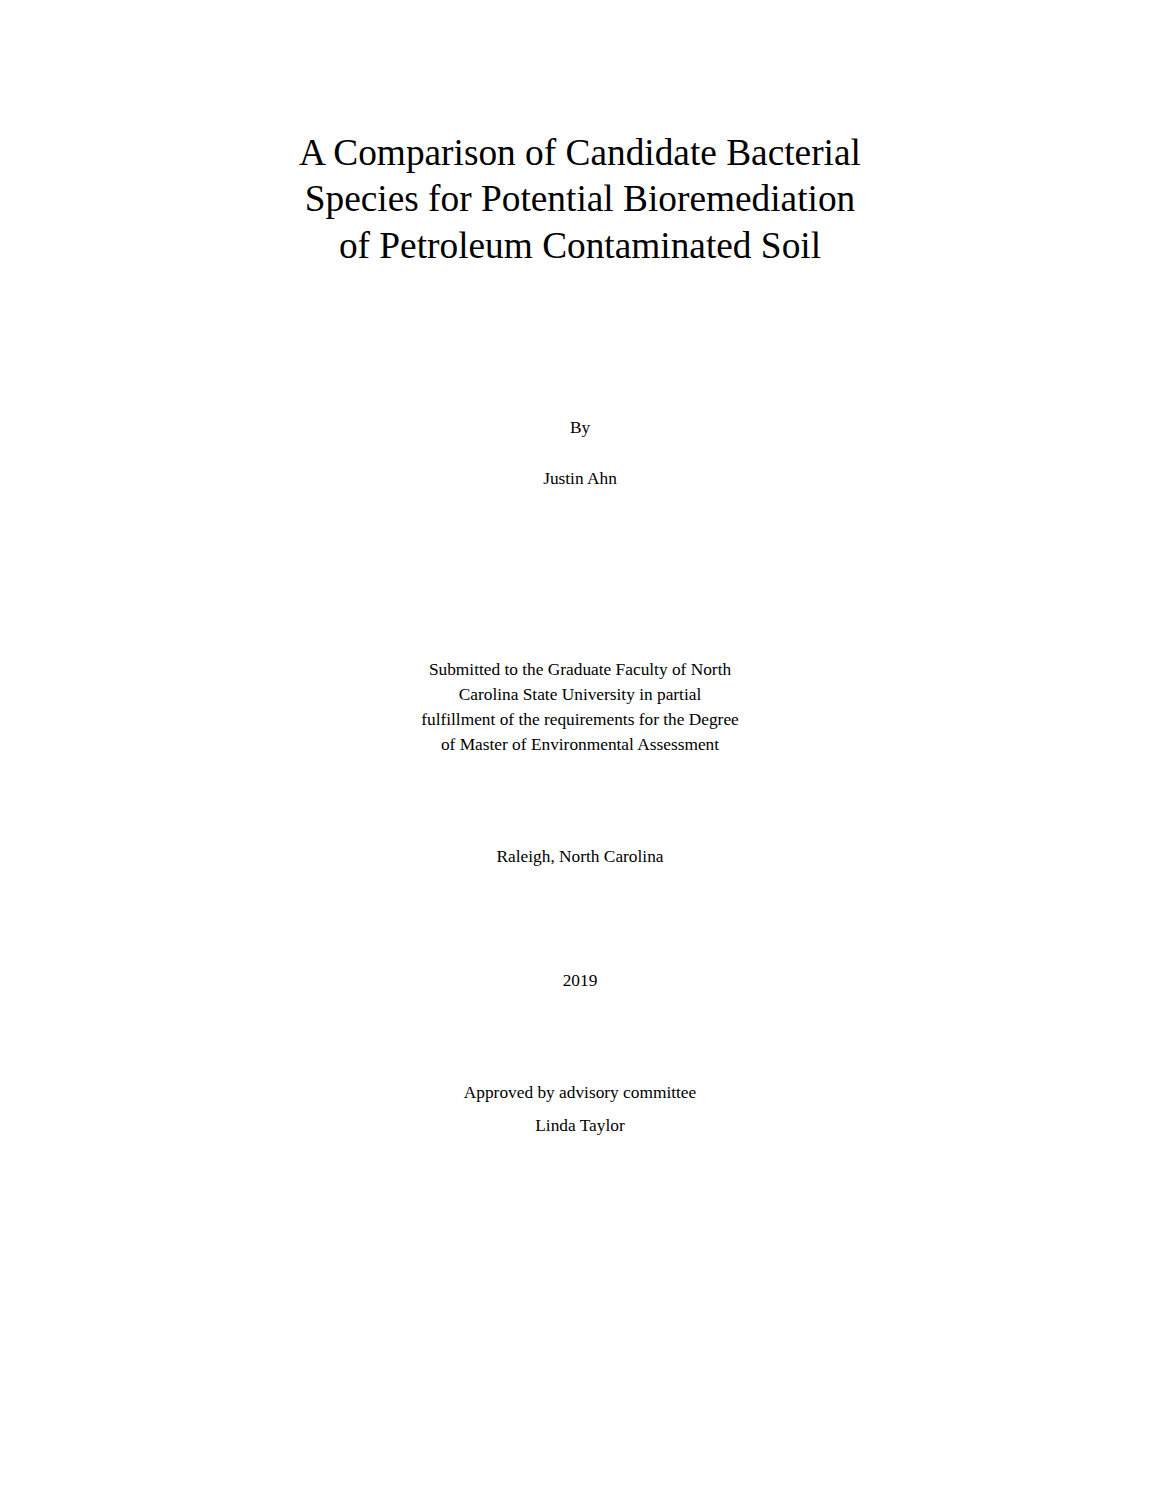A Comparison of Candidate Bacterial Species for Potential Bioremediation of Petroleum Contaminated Soil
By
Justin Ahn
Submitted to the Graduate Faculty of North
Carolina State University in partial
fulfillment of the requirements for the Degree
of Master of Environmental Assessment
Raleigh, North Carolina
2019
Approved by advisory committee
Linda Taylor